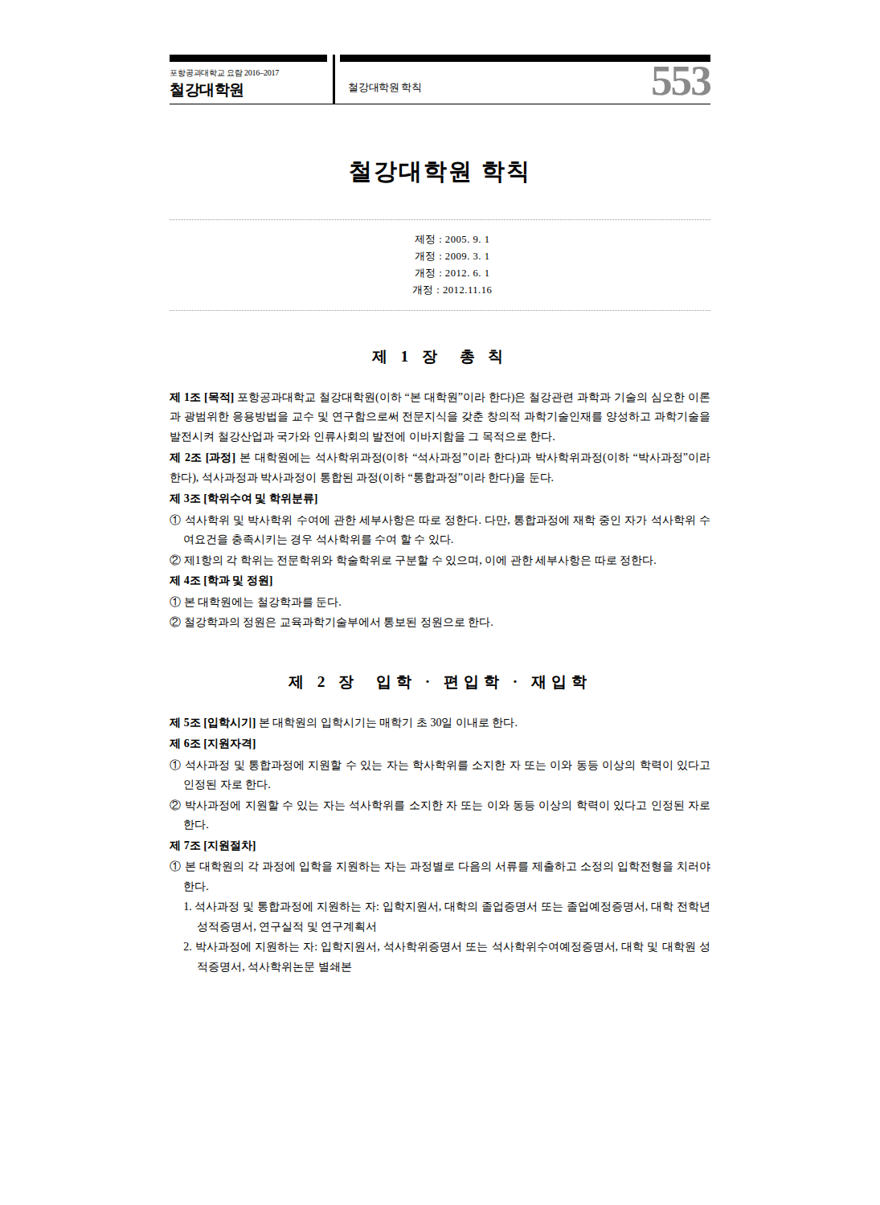포항공과대학교 요람 2016–2017
철강대학원
철강대학원 학칙
553
철강대학원 학칙
제정 : 2005. 9. 1
개정 : 2009. 3. 1
개정 : 2012. 6. 1
개정 : 2012.11.16
제 1 장 총 칙
제 1조 [목적] 포항공과대학교 철강대학원(이하 “본 대학원”이라 한다)은 철강관련 과학과 기술의 심오한 이론과 광범위한 응용방법을 교수 및 연구함으로써 전문지식을 갖춘 창의적 과학기술인재를 양성하고 과학기술을 발전시켜 철강산업과 국가와 인류사회의 발전에 이바지함을 그 목적으로 한다.
제 2조 [과정] 본 대학원에는 석사학위과정(이하 “석사과정”이라 한다)과 박사학위과정(이하 “박사과정”이라 한다), 석사과정과 박사과정이 통합된 과정(이하 “통합과정”이라 한다)을 둔다.
제 3조 [학위수여 및 학위분류]
① 석사학위 및 박사학위 수여에 관한 세부사항은 따로 정한다. 다만, 통합과정에 재학 중인 자가 석사학위 수여요건을 충족시키는 경우 석사학위를 수여 할 수 있다.
② 제1항의 각 학위는 전문학위와 학술학위로 구분할 수 있으며, 이에 관한 세부사항은 따로 정한다.
제 4조 [학과 및 정원]
① 본 대학원에는 철강학과를 둔다.
② 철강학과의 정원은 교육과학기술부에서 통보된 정원으로 한다.
제 2 장 입학 · 편입학 · 재입학
제 5조 [입학시기] 본 대학원의 입학시기는 매학기 초 30일 이내로 한다.
제 6조 [지원자격]
① 석사과정 및 통합과정에 지원할 수 있는 자는 학사학위를 소지한 자 또는 이와 동등 이상의 학력이 있다고 인정된 자로 한다.
② 박사과정에 지원할 수 있는 자는 석사학위를 소지한 자 또는 이와 동등 이상의 학력이 있다고 인정된 자로 한다.
제 7조 [지원절차]
① 본 대학원의 각 과정에 입학을 지원하는 자는 과정별로 다음의 서류를 제출하고 소정의 입학전형을 치러야 한다.
1. 석사과정 및 통합과정에 지원하는 자: 입학지원서, 대학의 졸업증명서 또는 졸업예정증명서, 대학 전학년 성적증명서, 연구실적 및 연구계획서
2. 박사과정에 지원하는 자: 입학지원서, 석사학위증명서 또는 석사학위수여예정증명서, 대학 및 대학원 성적증명서, 석사학위논문 별쇄본